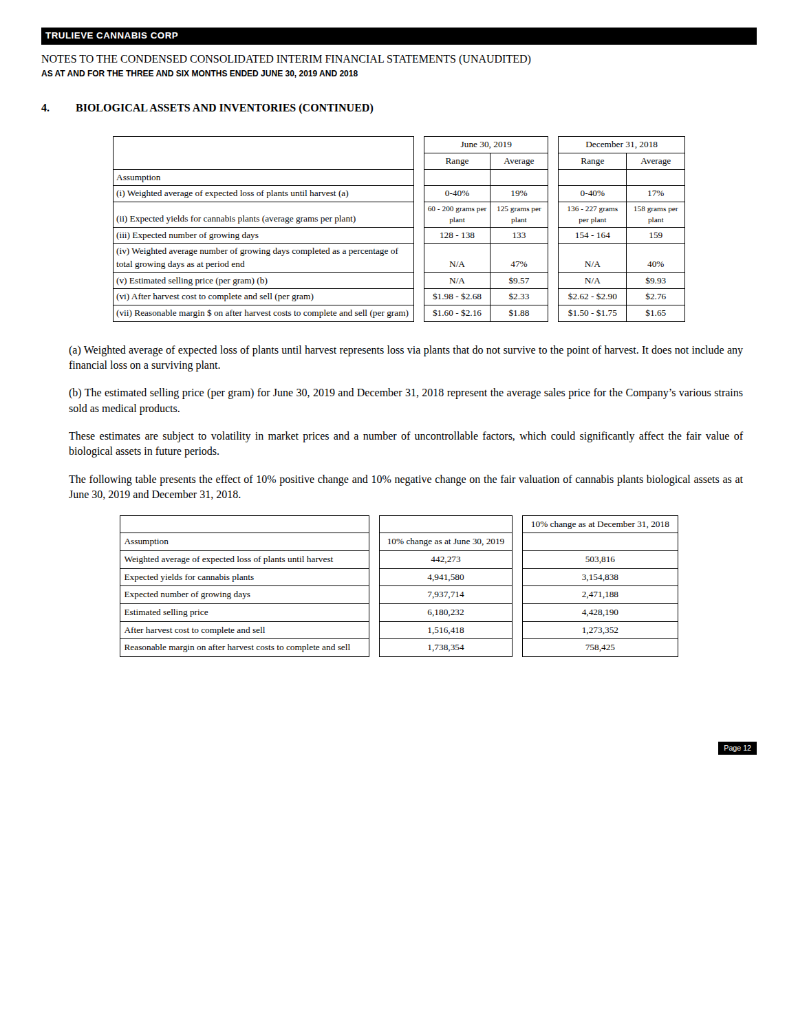TRULIEVE CANNABIS CORP
NOTES TO THE CONDENSED CONSOLIDATED INTERIM FINANCIAL STATEMENTS (UNAUDITED)
AS AT AND FOR THE THREE AND SIX MONTHS ENDED JUNE 30, 2019 AND 2018
4. BIOLOGICAL ASSETS AND INVENTORIES (CONTINUED)
| | | June 30, 2019 | | December 31, 2018 |
| --- | --- | --- | --- | --- |
| Range | Average | Range | Average |
| Assumption | | | | | | |
| (i) Weighted average of expected loss of plants until harvest (a) | | 0-40% | 19% | | 0-40% | 17% |
| (ii) Expected yields for cannabis plants (average grams per plant) | | 60 - 200 grams per plant | 125 grams per plant | | 136 - 227 grams per plant | 158 grams per plant |
| (iii) Expected number of growing days | | 128 - 138 | 133 | | 154 - 164 | 159 |
| (iv) Weighted average number of growing days completed as a percentage of total growing days as at period end | | N/A | 47% | | N/A | 40% |
| (v) Estimated selling price (per gram) (b) | | N/A | $9.57 | | N/A | $9.93 |
| (vi) After harvest cost to complete and sell (per gram) | | $1.98 - $2.68 | $2.33 | | $2.62 - $2.90 | $2.76 |
| (vii) Reasonable margin $ on after harvest costs to complete and sell (per gram) | | $1.60 - $2.16 | $1.88 | | $1.50 - $1.75 | $1.65 |
(a) Weighted average of expected loss of plants until harvest represents loss via plants that do not survive to the point of harvest. It does not include any financial loss on a surviving plant.
(b) The estimated selling price (per gram) for June 30, 2019 and December 31, 2018 represent the average sales price for the Company’s various strains sold as medical products.
These estimates are subject to volatility in market prices and a number of uncontrollable factors, which could significantly affect the fair value of biological assets in future periods.
The following table presents the effect of 10% positive change and 10% negative change on the fair valuation of cannabis plants biological assets as at June 30, 2019 and December 31, 2018.
| | | | | 10% change as at December 31, 2018 |
| --- | --- | --- | --- | --- |
| Assumption | | 10% change as at June 30, 2019 | | |
| Weighted average of expected loss of plants until harvest | | 442,273 | | 503,816 |
| Expected yields for cannabis plants | | 4,941,580 | | 3,154,838 |
| Expected number of growing days | | 7,937,714 | | 2,471,188 |
| Estimated selling price | | 6,180,232 | | 4,428,190 |
| After harvest cost to complete and sell | | 1,516,418 | | 1,273,352 |
| Reasonable margin on after harvest costs to complete and sell | | 1,738,354 | | 758,425 |
Page 12